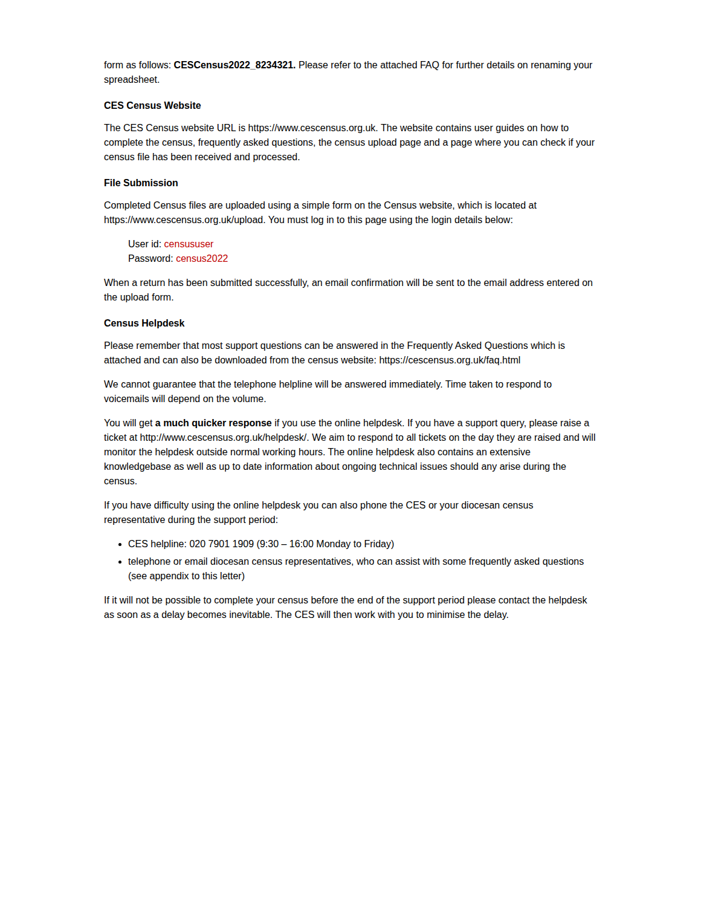form as follows: CESCensus2022_8234321. Please refer to the attached FAQ for further details on renaming your spreadsheet.
CES Census Website
The CES Census website URL is https://www.cescensus.org.uk. The website contains user guides on how to complete the census, frequently asked questions, the census upload page and a page where you can check if your census file has been received and processed.
File Submission
Completed Census files are uploaded using a simple form on the Census website, which is located at https://www.cescensus.org.uk/upload. You must log in to this page using the login details below:
User id: censususer
Password: census2022
When a return has been submitted successfully, an email confirmation will be sent to the email address entered on the upload form.
Census Helpdesk
Please remember that most support questions can be answered in the Frequently Asked Questions which is attached and can also be downloaded from the census website: https://cescensus.org.uk/faq.html
We cannot guarantee that the telephone helpline will be answered immediately. Time taken to respond to voicemails will depend on the volume.
You will get a much quicker response if you use the online helpdesk. If you have a support query, please raise a ticket at http://www.cescensus.org.uk/helpdesk/. We aim to respond to all tickets on the day they are raised and will monitor the helpdesk outside normal working hours. The online helpdesk also contains an extensive knowledgebase as well as up to date information about ongoing technical issues should any arise during the census.
If you have difficulty using the online helpdesk you can also phone the CES or your diocesan census representative during the support period:
CES helpline: 020 7901 1909 (9:30 – 16:00 Monday to Friday)
telephone or email diocesan census representatives, who can assist with some frequently asked questions (see appendix to this letter)
If it will not be possible to complete your census before the end of the support period please contact the helpdesk as soon as a delay becomes inevitable. The CES will then work with you to minimise the delay.